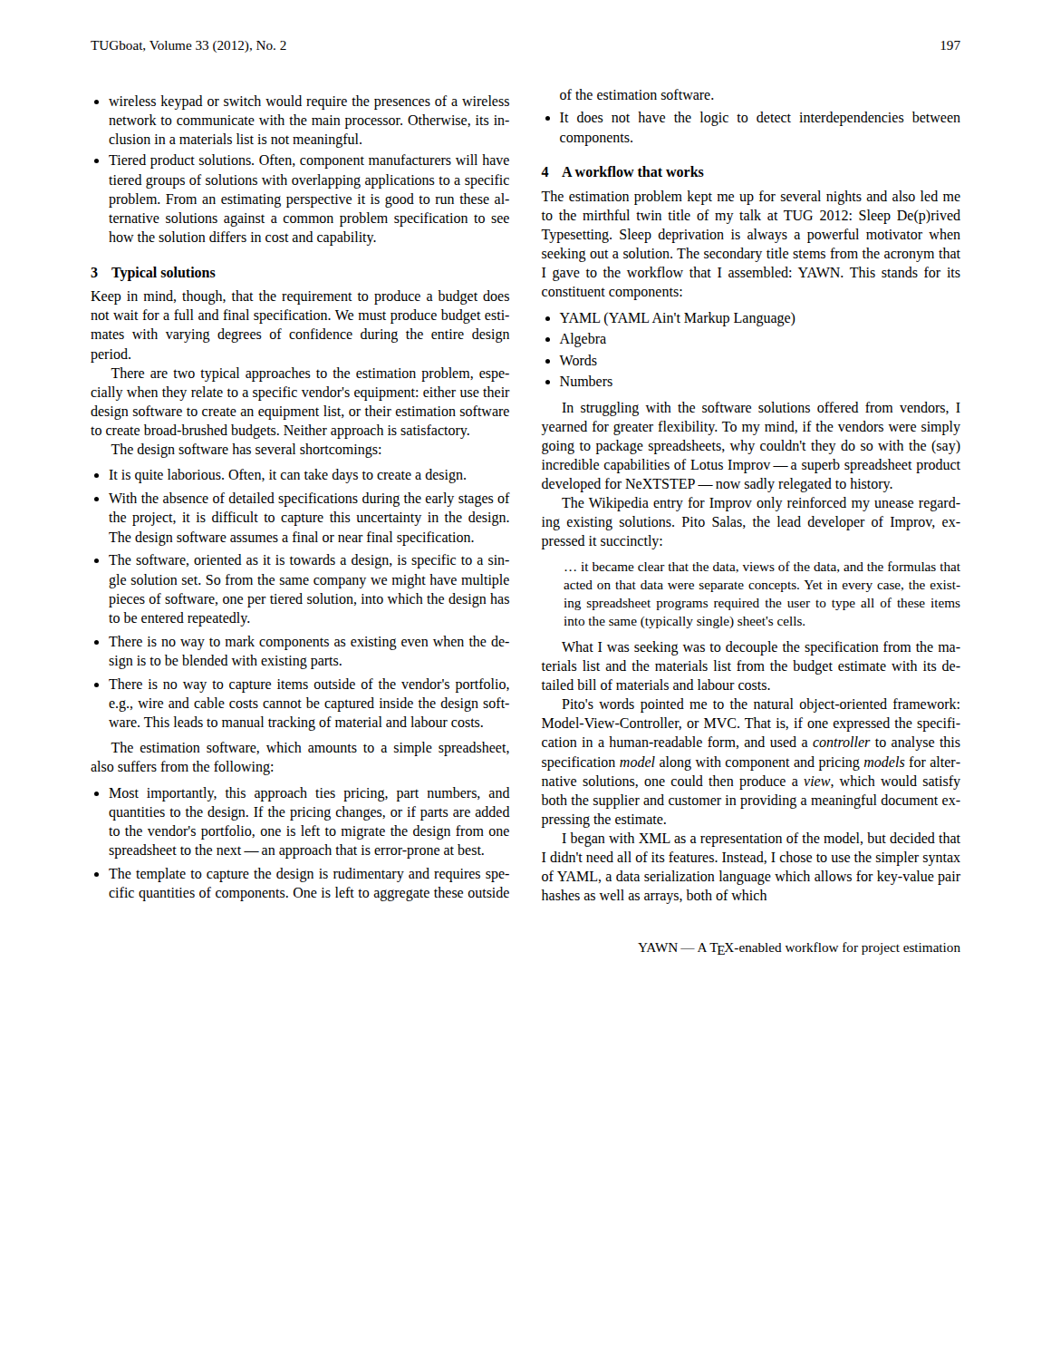TUGboat, Volume 33 (2012), No. 2 197
wireless keypad or switch would require the presences of a wireless network to communicate with the main processor. Otherwise, its inclusion in a materials list is not meaningful.
Tiered product solutions. Often, component manufacturers will have tiered groups of solutions with overlapping applications to a specific problem. From an estimating perspective it is good to run these alternative solutions against a common problem specification to see how the solution differs in cost and capability.
3 Typical solutions
Keep in mind, though, that the requirement to produce a budget does not wait for a full and final specification. We must produce budget estimates with varying degrees of confidence during the entire design period.
There are two typical approaches to the estimation problem, especially when they relate to a specific vendor's equipment: either use their design software to create an equipment list, or their estimation software to create broad-brushed budgets. Neither approach is satisfactory.
The design software has several shortcomings:
It is quite laborious. Often, it can take days to create a design.
With the absence of detailed specifications during the early stages of the project, it is difficult to capture this uncertainty in the design. The design software assumes a final or near final specification.
The software, oriented as it is towards a design, is specific to a single solution set. So from the same company we might have multiple pieces of software, one per tiered solution, into which the design has to be entered repeatedly.
There is no way to mark components as existing even when the design is to be blended with existing parts.
There is no way to capture items outside of the vendor's portfolio, e.g., wire and cable costs cannot be captured inside the design software. This leads to manual tracking of material and labour costs.
The estimation software, which amounts to a simple spreadsheet, also suffers from the following:
Most importantly, this approach ties pricing, part numbers, and quantities to the design. If the pricing changes, or if parts are added to the vendor's portfolio, one is left to migrate the design from one spreadsheet to the next — an approach that is error-prone at best.
The template to capture the design is rudimentary and requires specific quantities of components. One is left to aggregate these outside of the estimation software.
It does not have the logic to detect interdependencies between components.
4 A workflow that works
The estimation problem kept me up for several nights and also led me to the mirthful twin title of my talk at TUG 2012: Sleep De(p)rived Typesetting. Sleep deprivation is always a powerful motivator when seeking out a solution. The secondary title stems from the acronym that I gave to the workflow that I assembled: YAWN. This stands for its constituent components:
YAML (YAML Ain't Markup Language)
Algebra
Words
Numbers
In struggling with the software solutions offered from vendors, I yearned for greater flexibility. To my mind, if the vendors were simply going to package spreadsheets, why couldn't they do so with the (say) incredible capabilities of Lotus Improv — a superb spreadsheet product developed for NeXTSTEP — now sadly relegated to history.
The Wikipedia entry for Improv only reinforced my unease regarding existing solutions. Pito Salas, the lead developer of Improv, expressed it succinctly:
… it became clear that the data, views of the data, and the formulas that acted on that data were separate concepts. Yet in every case, the existing spreadsheet programs required the user to type all of these items into the same (typically single) sheet's cells.
What I was seeking was to decouple the specification from the materials list and the materials list from the budget estimate with its detailed bill of materials and labour costs.
Pito's words pointed me to the natural object-oriented framework: Model-View-Controller, or MVC. That is, if one expressed the specification in a human-readable form, and used a controller to analyse this specification model along with component and pricing models for alternative solutions, one could then produce a view, which would satisfy both the supplier and customer in providing a meaningful document expressing the estimate.
I began with XML as a representation of the model, but decided that I didn't need all of its features. Instead, I chose to use the simpler syntax of YAML, a data serialization language which allows for key-value pair hashes as well as arrays, both of which
YAWN — A Te X-enabled workflow for project estimation